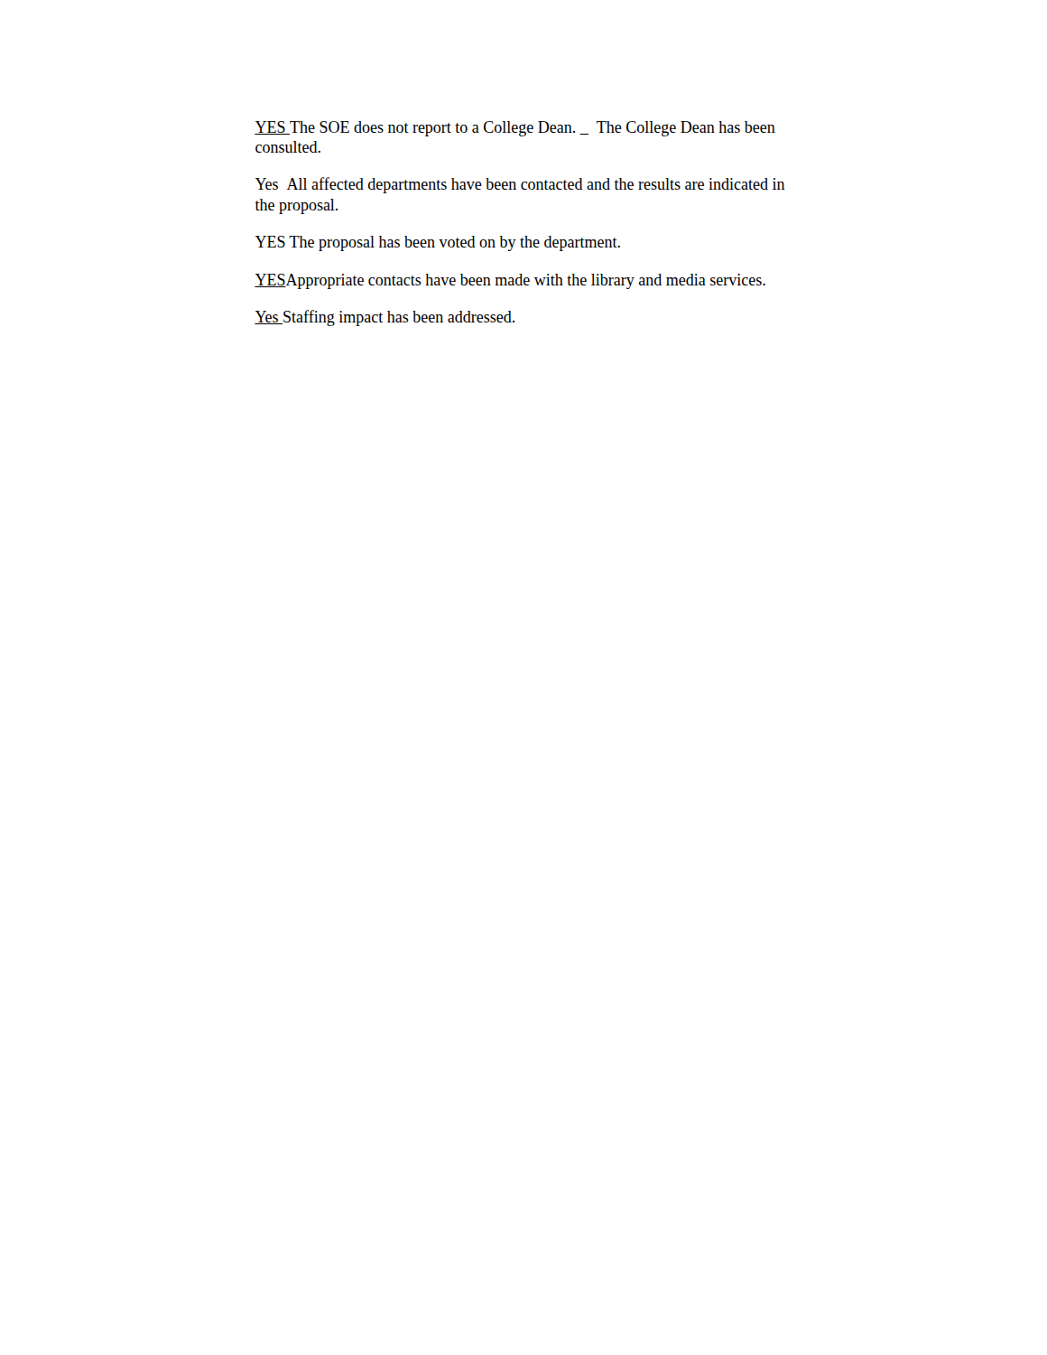YES The SOE does not report to a College Dean. _ The College Dean has been consulted.
Yes All affected departments have been contacted and the results are indicated in the proposal.
YES The proposal has been voted on by the department.
YESAppropriate contacts have been made with the library and media services.
Yes Staffing impact has been addressed.